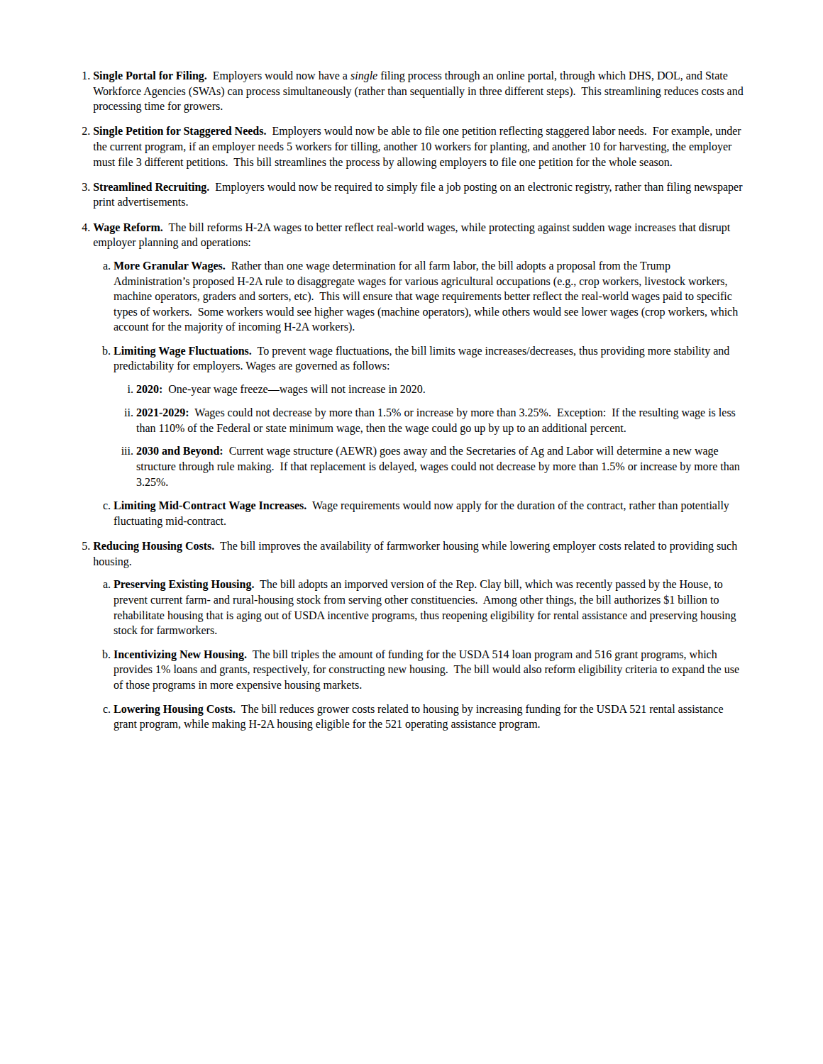Single Portal for Filing. Employers would now have a single filing process through an online portal, through which DHS, DOL, and State Workforce Agencies (SWAs) can process simultaneously (rather than sequentially in three different steps). This streamlining reduces costs and processing time for growers.
Single Petition for Staggered Needs. Employers would now be able to file one petition reflecting staggered labor needs. For example, under the current program, if an employer needs 5 workers for tilling, another 10 workers for planting, and another 10 for harvesting, the employer must file 3 different petitions. This bill streamlines the process by allowing employers to file one petition for the whole season.
Streamlined Recruiting. Employers would now be required to simply file a job posting on an electronic registry, rather than filing newspaper print advertisements.
Wage Reform. The bill reforms H-2A wages to better reflect real-world wages, while protecting against sudden wage increases that disrupt employer planning and operations:
More Granular Wages. Rather than one wage determination for all farm labor, the bill adopts a proposal from the Trump Administration’s proposed H-2A rule to disaggregate wages for various agricultural occupations (e.g., crop workers, livestock workers, machine operators, graders and sorters, etc). This will ensure that wage requirements better reflect the real-world wages paid to specific types of workers. Some workers would see higher wages (machine operators), while others would see lower wages (crop workers, which account for the majority of incoming H-2A workers).
Limiting Wage Fluctuations. To prevent wage fluctuations, the bill limits wage increases/decreases, thus providing more stability and predictability for employers. Wages are governed as follows:
2020: One-year wage freeze—wages will not increase in 2020.
2021-2029: Wages could not decrease by more than 1.5% or increase by more than 3.25%. Exception: If the resulting wage is less than 110% of the Federal or state minimum wage, then the wage could go up by up to an additional percent.
2030 and Beyond: Current wage structure (AEWR) goes away and the Secretaries of Ag and Labor will determine a new wage structure through rule making. If that replacement is delayed, wages could not decrease by more than 1.5% or increase by more than 3.25%.
Limiting Mid-Contract Wage Increases. Wage requirements would now apply for the duration of the contract, rather than potentially fluctuating mid-contract.
Reducing Housing Costs. The bill improves the availability of farmworker housing while lowering employer costs related to providing such housing.
Preserving Existing Housing. The bill adopts an imporved version of the Rep. Clay bill, which was recently passed by the House, to prevent current farm- and rural-housing stock from serving other constituencies. Among other things, the bill authorizes $1 billion to rehabilitate housing that is aging out of USDA incentive programs, thus reopening eligibility for rental assistance and preserving housing stock for farmworkers.
Incentivizing New Housing. The bill triples the amount of funding for the USDA 514 loan program and 516 grant programs, which provides 1% loans and grants, respectively, for constructing new housing. The bill would also reform eligibility criteria to expand the use of those programs in more expensive housing markets.
Lowering Housing Costs. The bill reduces grower costs related to housing by increasing funding for the USDA 521 rental assistance grant program, while making H-2A housing eligible for the 521 operating assistance program.